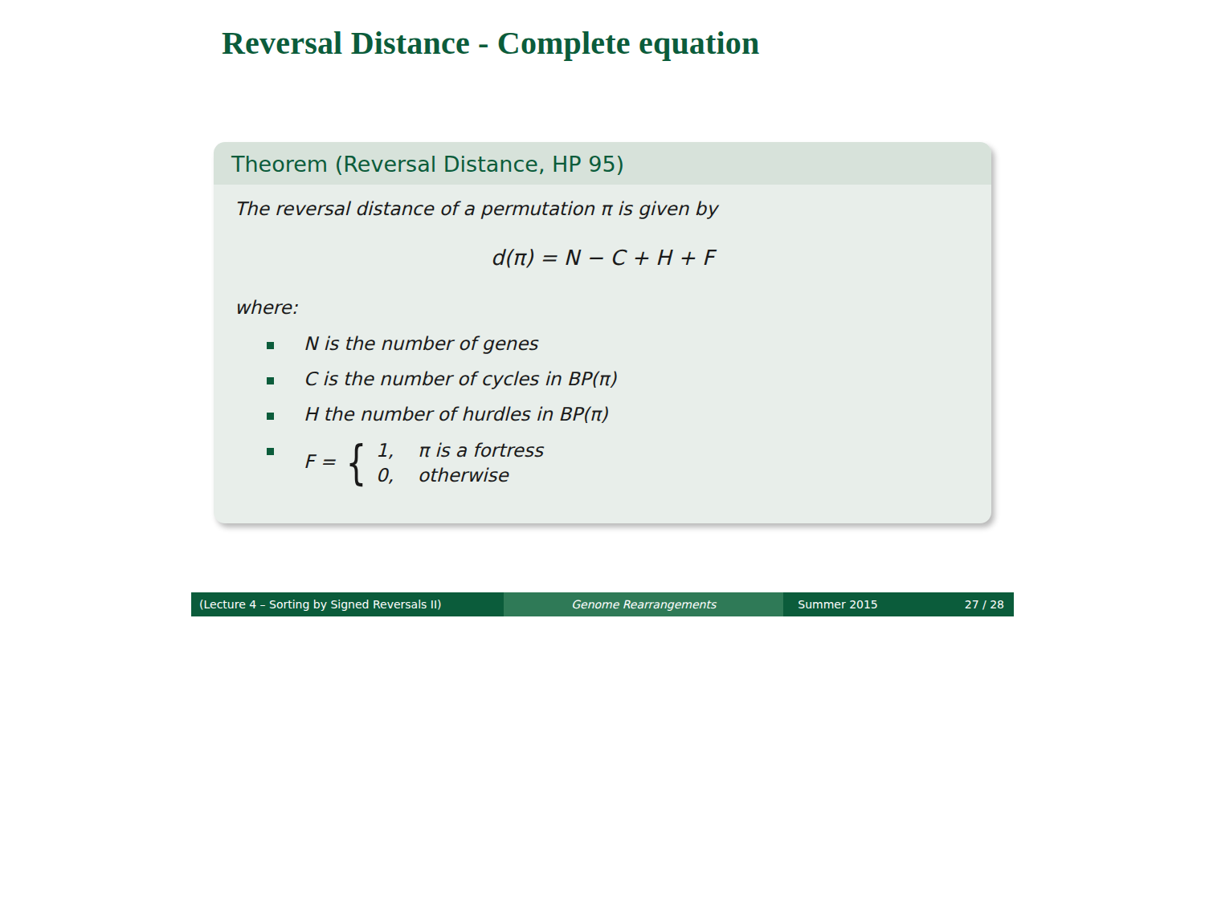Reversal Distance - Complete equation
Theorem (Reversal Distance, HP 95)
The reversal distance of a permutation π is given by
d(π) = N − C + H + F
where:
N is the number of genes
C is the number of cycles in BP(π)
H the number of hurdles in BP(π)
F = { 1, π is a fortress 0, otherwise
(Lecture 4 – Sorting by Signed Reversals II)
Genome Rearrangements
Summer 201527 / 28